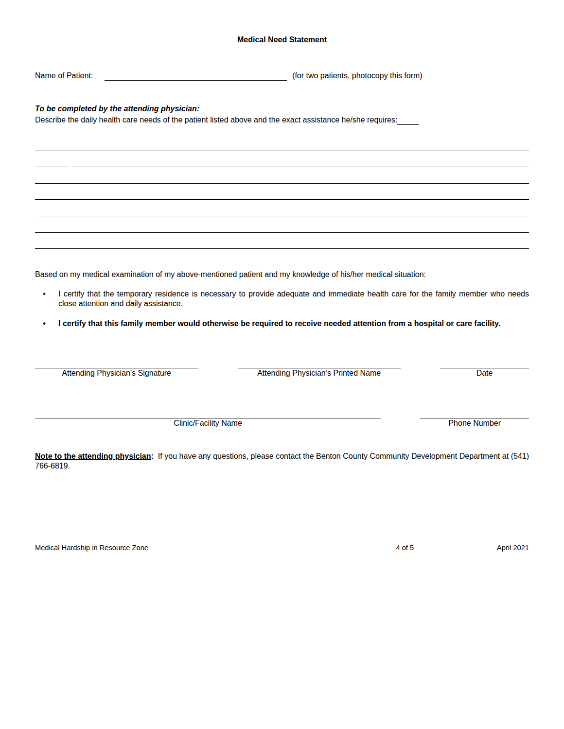Medical Need Statement
Name of Patient: (for two patients, photocopy this form)
To be completed by the attending physician:
Describe the daily health care needs of the patient listed above and the exact assistance he/she requires:
Based on my medical examination of my above-mentioned patient and my knowledge of his/her medical situation:
I certify that the temporary residence is necessary to provide adequate and immediate health care for the family member who needs close attention and daily assistance.
I certify that this family member would otherwise be required to receive needed attention from a hospital or care facility.
| Attending Physician’s Signature | | Attending Physician’s Printed Name | | Date |
| Clinic/Facility Name | | Phone Number |
Note to the attending physician: If you have any questions, please contact the Benton County Community Development Department at (541) 766-6819.
| Medical Hardship in Resource Zone | 4 of 5 | April 2021 |